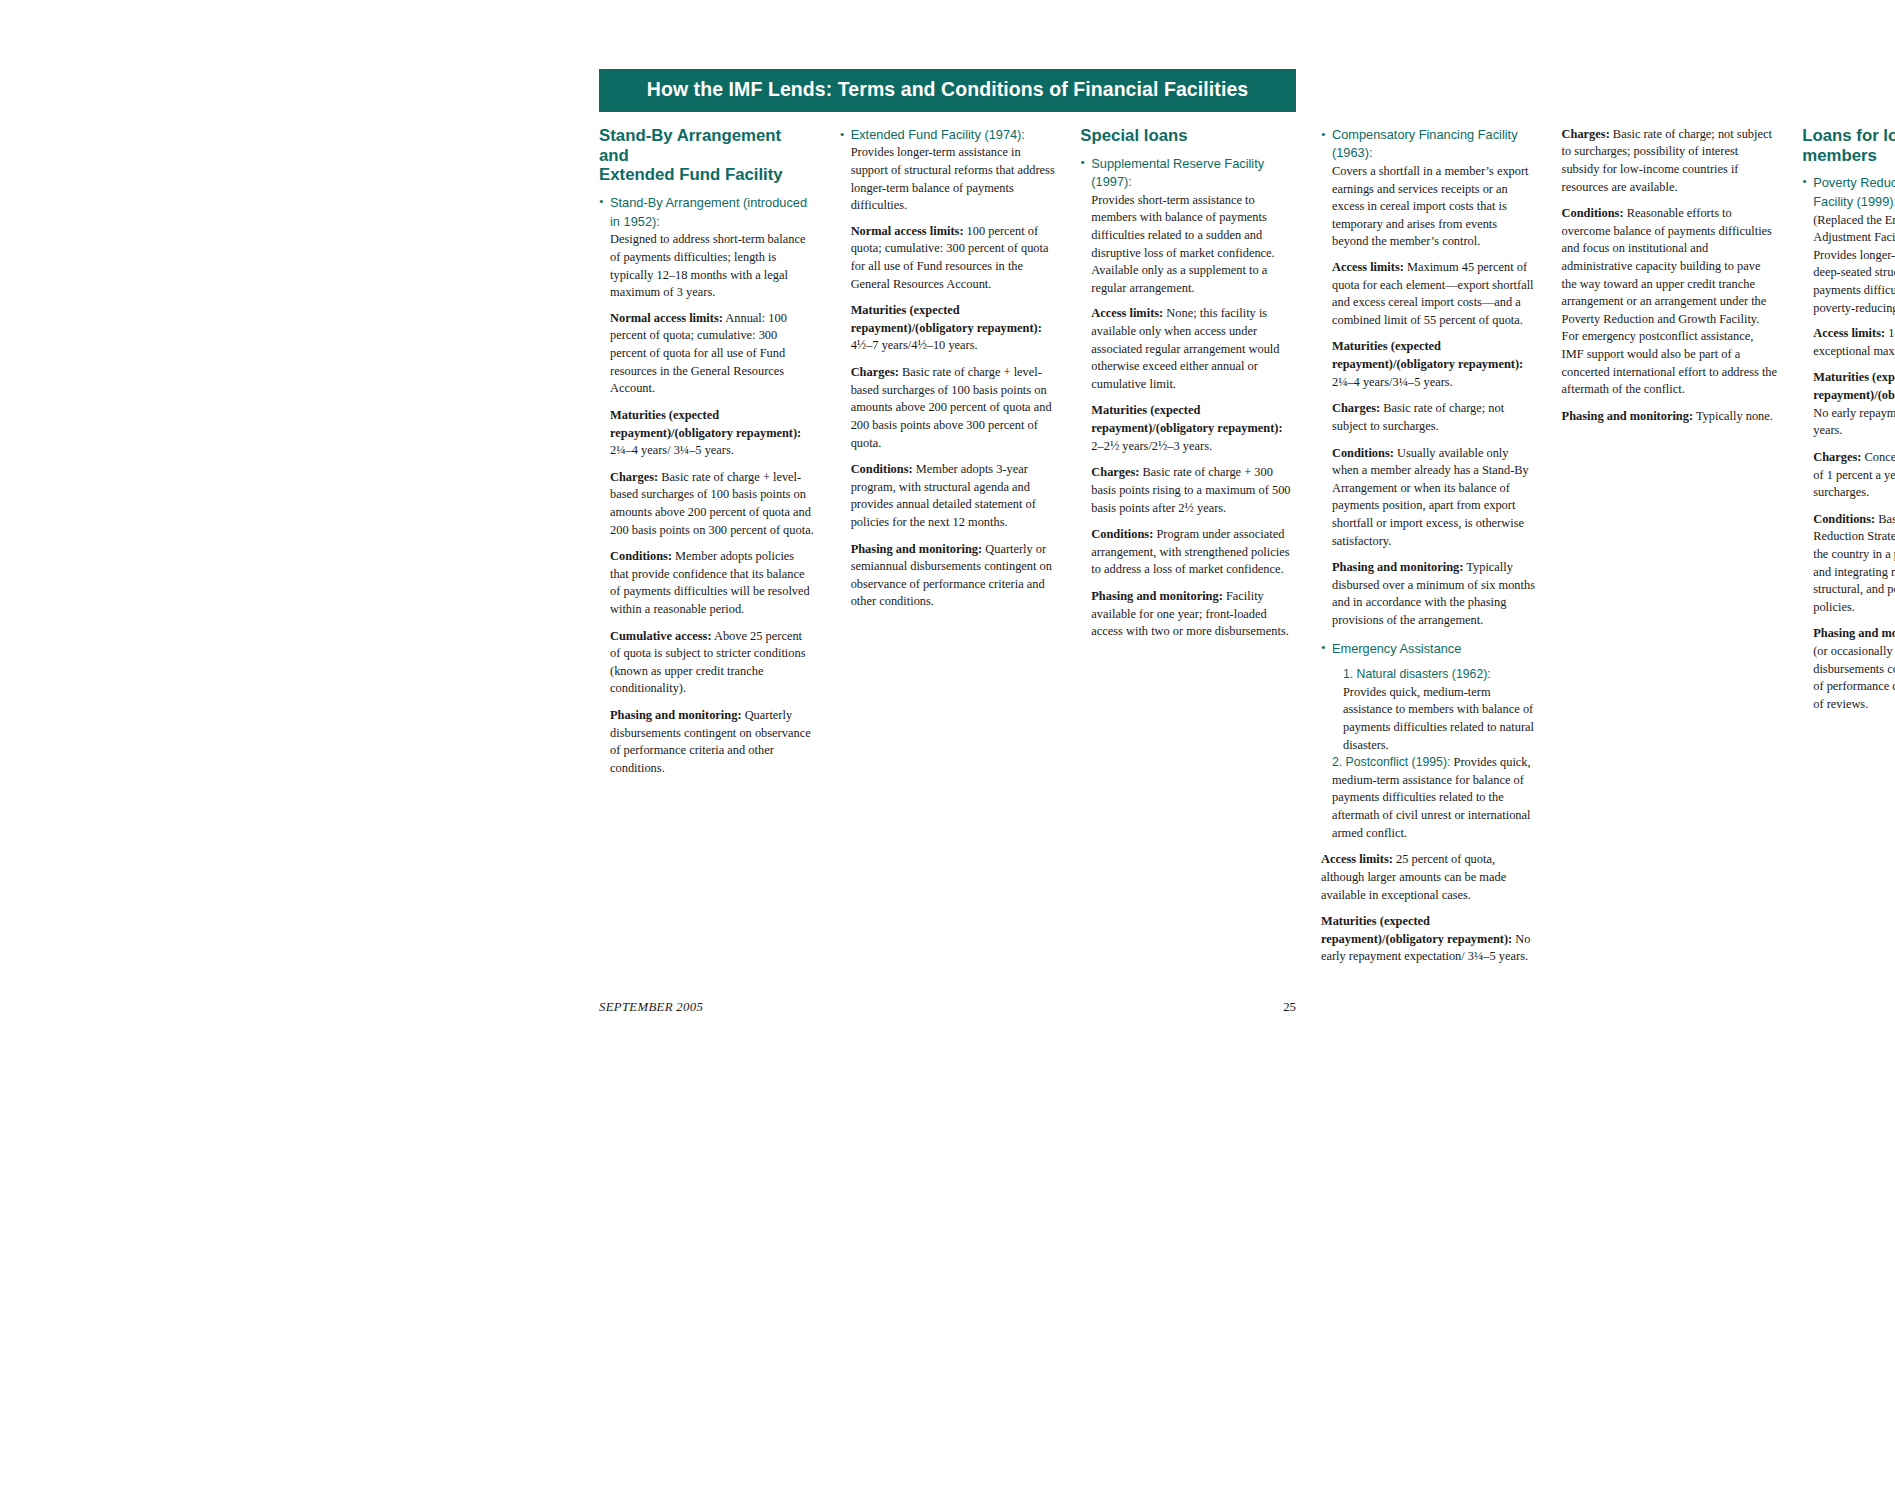How the IMF Lends: Terms and Conditions of Financial Facilities
Stand-By Arrangement and
Extended Fund Facility
Stand-By Arrangement (introduced in 1952):
Designed to address short-term balance of payments difficulties; length is typically 12–18 months with a legal maximum of 3 years.
Normal access limits: Annual: 100 percent of quota; cumulative: 300 percent of quota for all use of Fund resources in the General Resources Account.
Maturities (expected repayment)/(obligatory repayment): 2¼–4 years/ 3¼–5 years.
Charges: Basic rate of charge + level-based surcharges of 100 basis points on amounts above 200 percent of quota and 200 basis points on 300 percent of quota.
Conditions: Member adopts policies that provide confidence that its balance of payments difficulties will be resolved within a reasonable period.
Cumulative access: Above 25 percent of quota is subject to stricter conditions (known as upper credit tranche conditionality).
Phasing and monitoring: Quarterly disbursements contingent on observance of performance criteria and other conditions.
Extended Fund Facility (1974):
Provides longer-term assistance in support of structural reforms that address longer-term balance of payments difficulties.
Normal access limits: 100 percent of quota; cumulative: 300 percent of quota for all use of Fund resources in the General Resources Account.
Maturities (expected repayment)/(obligatory repayment): 4½–7 years/4½–10 years.
Charges: Basic rate of charge + level-based surcharges of 100 basis points on amounts above 200 percent of quota and 200 basis points above 300 percent of quota.
Conditions: Member adopts 3-year program, with structural agenda and provides annual detailed statement of policies for the next 12 months.
Phasing and monitoring: Quarterly or semiannual disbursements contingent on observance of performance criteria and other conditions.
Special loans
Supplemental Reserve Facility (1997):
Provides short-term assistance to members with balance of payments difficulties related to a sudden and disruptive loss of market confidence. Available only as a supplement to a regular arrangement.
Access limits: None; this facility is available only when access under associated regular arrangement would otherwise exceed either annual or cumulative limit.
Maturities (expected repayment)/(obligatory repayment): 2–2½ years/2½–3 years.
Charges: Basic rate of charge + 300 basis points rising to a maximum of 500 basis points after 2½ years.
Conditions: Program under associated arrangement, with strengthened policies to address a loss of market confidence.
Phasing and monitoring: Facility available for one year; front-loaded access with two or more disbursements.
Compensatory Financing Facility (1963):
Covers a shortfall in a member’s export earnings and services receipts or an excess in cereal import costs that is temporary and arises from events beyond the member’s control.
Access limits: Maximum 45 percent of quota for each element—export shortfall and excess cereal import costs—and a combined limit of 55 percent of quota.
Maturities (expected repayment)/(obligatory repayment): 2¼–4 years/3¼–5 years.
Charges: Basic rate of charge; not subject to surcharges.
Conditions: Usually available only when a member already has a Stand-By Arrangement or when its balance of payments position, apart from export shortfall or import excess, is otherwise satisfactory.
Phasing and monitoring: Typically disbursed over a minimum of six months and in accordance with the phasing provisions of the arrangement.
Emergency Assistance
1. Natural disasters (1962): Provides quick, medium-term assistance to members with balance of payments difficulties related to natural disasters.
2. Postconflict (1995): Provides quick, medium-term assistance for balance of payments difficulties related to the aftermath of civil unrest or international armed conflict.
Access limits: 25 percent of quota, although larger amounts can be made available in exceptional cases.
Maturities (expected repayment)/(obligatory repayment): No early repayment expectation/ 3¼–5 years.
Charges: Basic rate of charge; not subject to surcharges; possibility of interest subsidy for low-income countries if resources are available.
Conditions: Reasonable efforts to overcome balance of payments difficulties and focus on institutional and administrative capacity building to pave the way toward an upper credit tranche arrangement or an arrangement under the Poverty Reduction and Growth Facility. For emergency postconflict assistance, IMF support would also be part of a concerted international effort to address the aftermath of the conflict.
Phasing and monitoring: Typically none.
Loans for low-income
members
Poverty Reduction and Growth Facility (1999):
(Replaced the Enhanced Structural Adjustment Facility, created in 1987.) Provides longer-term assistance for deep-seated structural balance of payments difficulties; aims at sustained, poverty-reducing growth.
Access limits: 140 percent of quota; exceptional maximum, 185 percent.
Maturities (expected repayment)/(obligatory repayment): No early repayment expectation/5½–10 years.
Charges: Concessional interest rate: ½ of 1 percent a year; not subject to surcharges.
Conditions: Based on a Poverty Reduction Strategy Paper prepared by the country in a participatory process, and integrating macroeconomic, structural, and poverty reduction policies.
Phasing and monitoring: Semiannual (or occasionally quarterly) disbursements contingent on observance of performance criteria and completion of reviews.
SEPTEMBER 2005 25